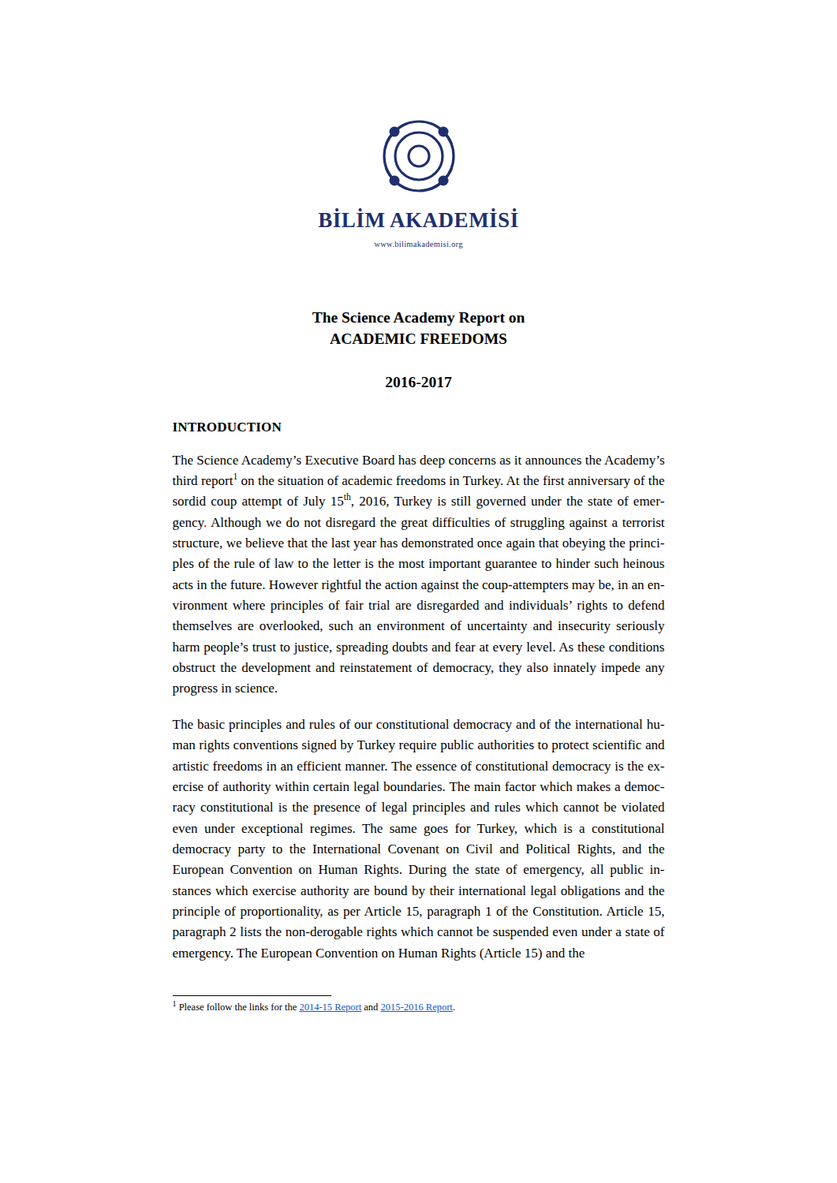BİLİM AKADEMİSİ
www.bilimakademisi.org
The Science Academy Report onACADEMIC FREEDOMS
2016-2017
INTRODUCTION
The Science Academy’s Executive Board has deep concerns as it announces the Academy’s third report1 on the situation of academic freedoms in Turkey. At the first anniversary of the sordid coup attempt of July 15th, 2016, Turkey is still governed under the state of emergency. Although we do not disregard the great difficulties of struggling against a terrorist structure, we believe that the last year has demonstrated once again that obeying the principles of the rule of law to the letter is the most important guarantee to hinder such heinous acts in the future. However rightful the action against the coup-attempters may be, in an environment where principles of fair trial are disregarded and individuals’ rights to defend themselves are overlooked, such an environment of uncertainty and insecurity seriously harm people’s trust to justice, spreading doubts and fear at every level. As these conditions obstruct the development and reinstatement of democracy, they also innately impede any progress in science.
The basic principles and rules of our constitutional democracy and of the international human rights conventions signed by Turkey require public authorities to protect scientific and artistic freedoms in an efficient manner. The essence of constitutional democracy is the exercise of authority within certain legal boundaries. The main factor which makes a democracy constitutional is the presence of legal principles and rules which cannot be violated even under exceptional regimes. The same goes for Turkey, which is a constitutional democracy party to the International Covenant on Civil and Political Rights, and the European Convention on Human Rights. During the state of emergency, all public instances which exercise authority are bound by their international legal obligations and the principle of proportionality, as per Article 15, paragraph 1 of the Constitution. Article 15, paragraph 2 lists the non-derogable rights which cannot be suspended even under a state of emergency. The European Convention on Human Rights (Article 15) and the
1 Please follow the links for the 2014-15 Report and 2015-2016 Report.